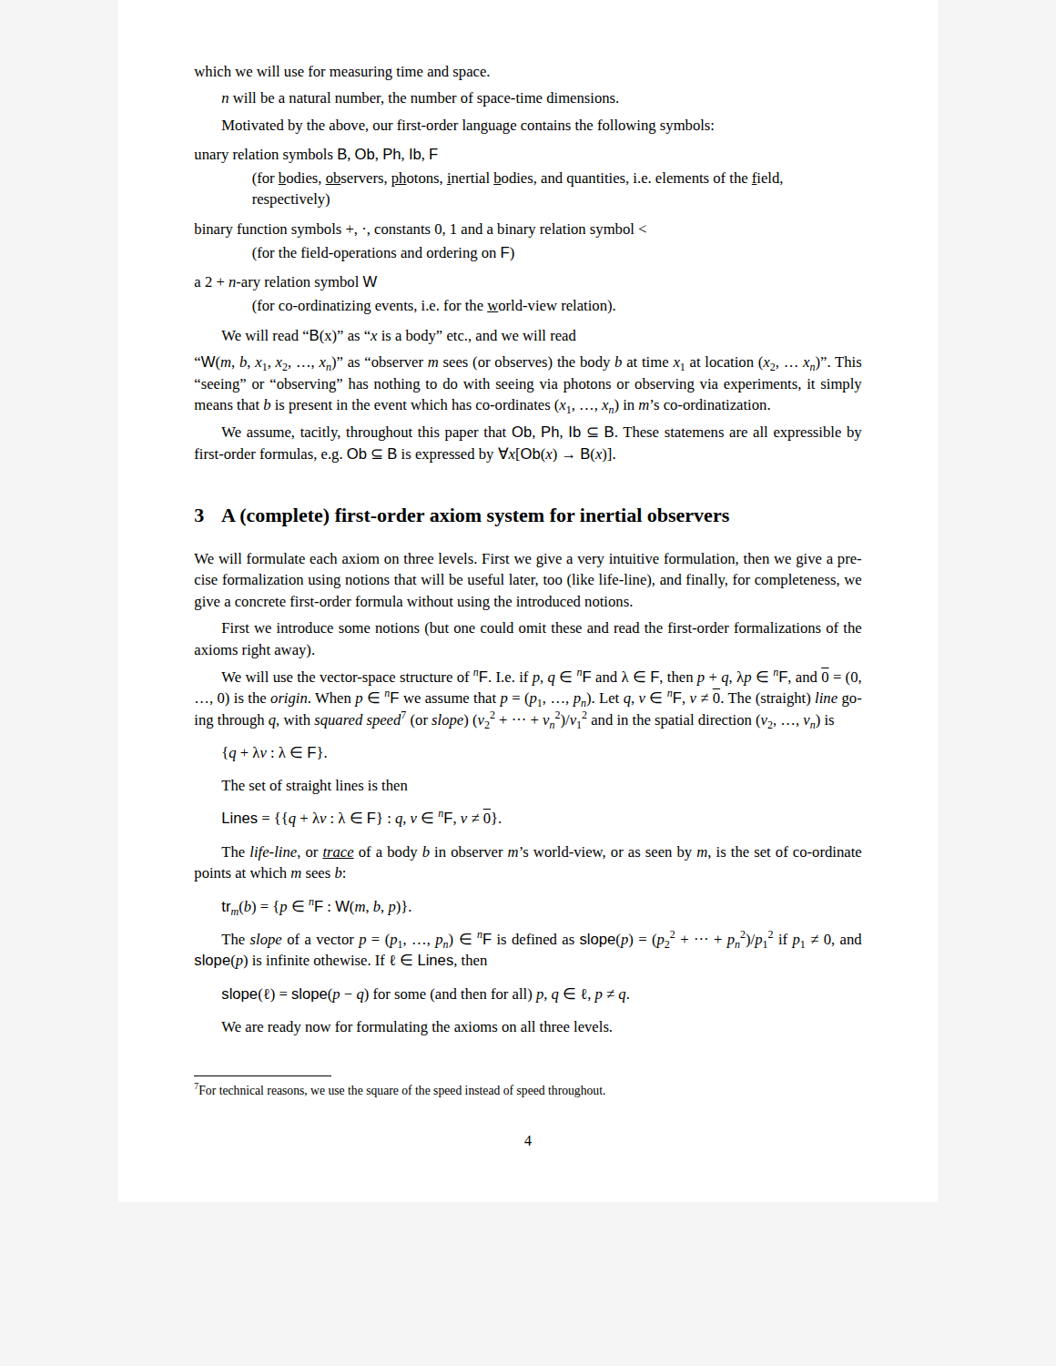which we will use for measuring time and space.
n will be a natural number, the number of space-time dimensions.
Motivated by the above, our first-order language contains the following symbols:
unary relation symbols B, Ob, Ph, Ib, F (for bodies, observers, photons, inertial bodies, and quantities, i.e. elements of the field, respectively)
binary function symbols +, ·, constants 0, 1 and a binary relation symbol < (for the field-operations and ordering on F)
a 2 + n-ary relation symbol W (for co-ordinatizing events, i.e. for the world-view relation).
We will read “B(x)” as “x is a body” etc., and we will read
“W(m, b, x1, x2, …, xn)” as “observer m sees (or observes) the body b at time x1 at location (x2, … xn)”. This “seeing” or “observing” has nothing to do with seeing via photons or observing via experiments, it simply means that b is present in the event which has co-ordinates (x1, …, xn) in m’s co-ordinatization.
We assume, tacitly, throughout this paper that Ob, Ph, Ib ⊆ B. These statemens are all expressible by first-order formulas, e.g. Ob ⊆ B is expressed by ∀x[Ob(x) → B(x)].
3 A (complete) first-order axiom system for inertial observers
We will formulate each axiom on three levels. First we give a very intuitive formulation, then we give a precise formalization using notions that will be useful later, too (like life-line), and finally, for completeness, we give a concrete first-order formula without using the introduced notions.
First we introduce some notions (but one could omit these and read the first-order formalizations of the axioms right away).
We will use the vector-space structure of nF. I.e. if p, q ∈ nF and λ ∈ F, then p + q, λp ∈ nF, and 0 = (0, …, 0) is the origin. When p ∈ nF we assume that p = (p1, …, pn). Let q, v ∈ nF, v ≠ 0. The (straight) line going through q, with squared speed7 (or slope) (v22 + ··· + vn2)/v12 and in the spatial direction (v2, …, vn) is
{q + λv : λ ∈ F}.
The set of straight lines is then
Lines = {{q + λv : λ ∈ F} : q, v ∈ nF, v ≠ 0}.
The life-line, or trace of a body b in observer m’s world-view, or as seen by m, is the set of co-ordinate points at which m sees b:
trm(b) = {p ∈ nF : W(m, b, p)}.
The slope of a vector p = (p1, …, pn) ∈ nF is defined as slope(p) = (p22 + ··· + pn2)/p12 if p1 ≠ 0, and slope(p) is infinite othewise. If ℓ ∈ Lines, then
slope(ℓ) = slope(p − q) for some (and then for all) p, q ∈ ℓ, p ≠ q.
We are ready now for formulating the axioms on all three levels.
7For technical reasons, we use the square of the speed instead of speed throughout.
4